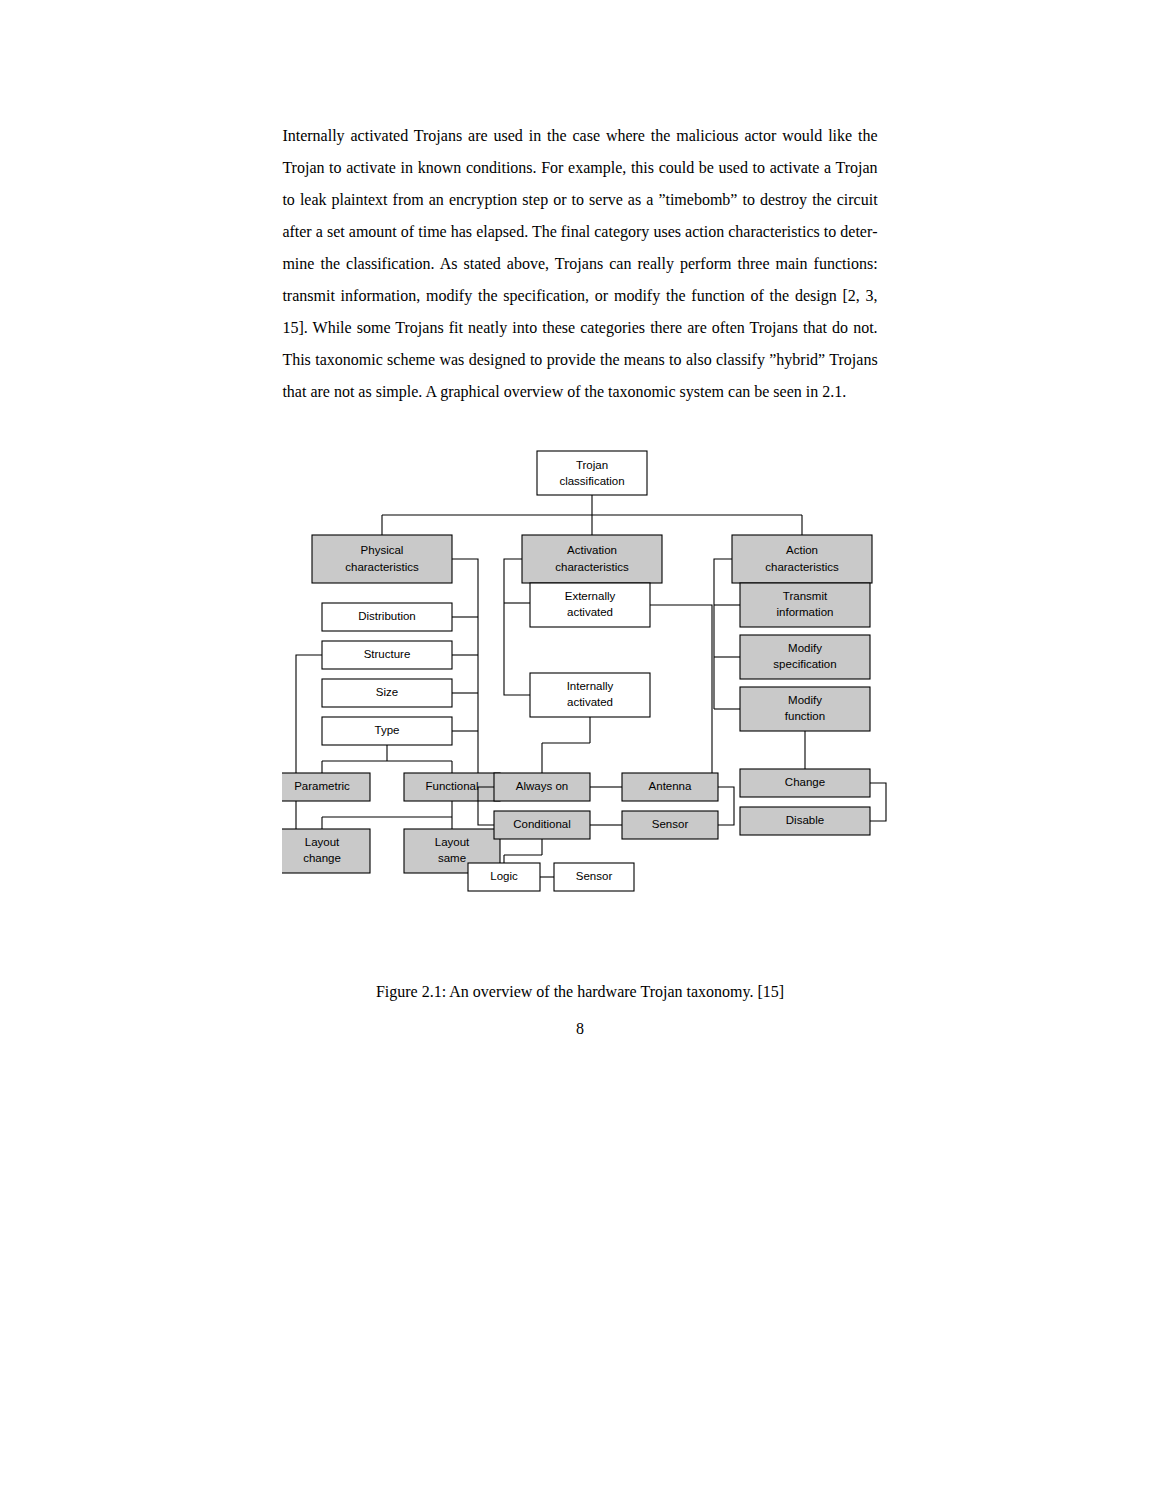Internally activated Trojans are used in the case where the malicious actor would like the Trojan to activate in known conditions. For example, this could be used to activate a Trojan to leak plaintext from an encryption step or to serve as a ”timebomb” to destroy the circuit after a set amount of time has elapsed. The final category uses action characteristics to determine the classification. As stated above, Trojans can really perform three main functions: transmit information, modify the specification, or modify the function of the design [2, 3, 15]. While some Trojans fit neatly into these categories there are often Trojans that do not. This taxonomic scheme was designed to provide the means to also classify ”hybrid” Trojans that are not as simple. A graphical overview of the taxonomic system can be seen in 2.1.
Trojan classification Physical characteristics Activation characteristics Action characteristics Distribution Structure Size Type Parametric Functional Layout change Layout same Externally activated Internally activated Always on Conditional Antenna Sensor Logic Sensor Transmit information Modify specification Modify function Change Disable
Figure 2.1: An overview of the hardware Trojan taxonomy. [15]
8